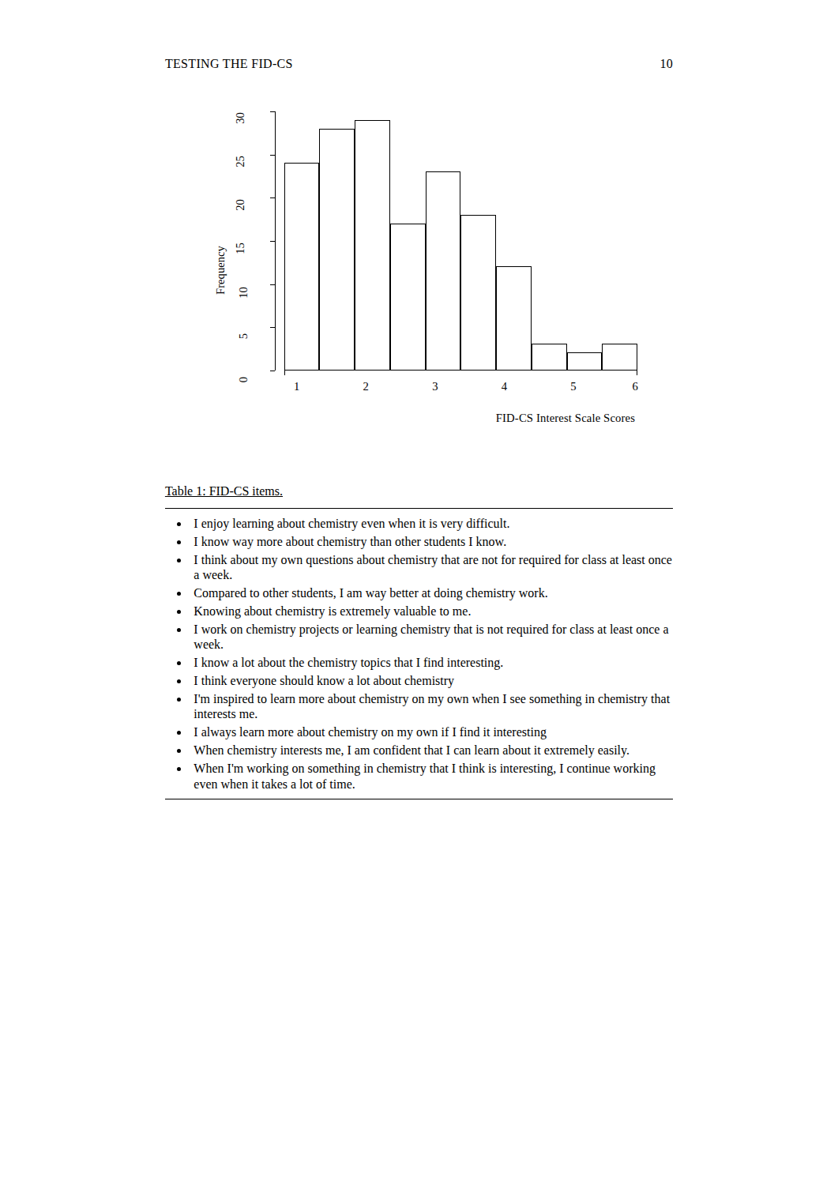Testing the FID-CS
10
Frequency
30
25
20
15
10
5
0
1
2
3
4
5
6
FID-CS Interest Scale Scores
Table 1: FID-CS items.
| I enjoy learning about chemistry even when it is very difficult. I know way more about chemistry than other students I know. I think about my own questions about chemistry that are not for required for class at least once a week. Compared to other students, I am way better at doing chemistry work. Knowing about chemistry is extremely valuable to me. I work on chemistry projects or learning chemistry that is not required for class at least once a week. I know a lot about the chemistry topics that I find interesting. I think everyone should know a lot about chemistry I'm inspired to learn more about chemistry on my own when I see something in chemistry that interests me. I always learn more about chemistry on my own if I find it interesting When chemistry interests me, I am confident that I can learn about it extremely easily. When I'm working on something in chemistry that I think is interesting, I continue working even when it takes a lot of time. |